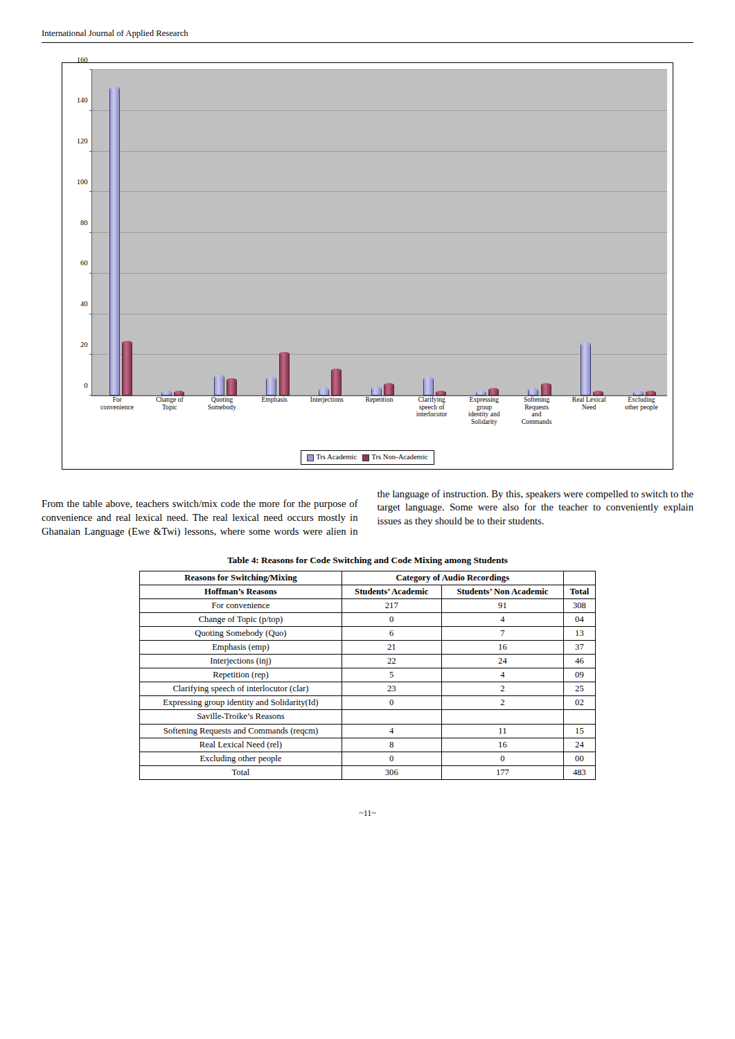International Journal of Applied Research
0
20
40
60
80
100
120
140
160
For
convenience Change of
Topic Quoting
Somebody Emphasis Interjections Repetition Clarifying
speech of
interlocutor Expressing
group
identity and
Solidarity Softening
Requests
and
Commands Real Lexical
Need Excluding
other people
Trs Academic Trs Non-Academic
From the table above, teachers switch/mix code the more for the purpose of convenience and real lexical need. The real lexical need occurs mostly in Ghanaian Language (Ewe &Twi) lessons, where some words were alien in the language of instruction. By this, speakers were compelled to switch to the target language. Some were also for the teacher to conveniently explain issues as they should be to their students.
Table 4: Reasons for Code Switching and Code Mixing among Students
| Reasons for Switching/Mixing | Category of Audio Recordings | |
| --- | --- | --- |
| Hoffman’s Reasons | Students’ Academic | Students’ Non Academic | Total |
| For convenience | 217 | 91 | 308 |
| Change of Topic (p/top) | 0 | 4 | 04 |
| Quoting Somebody (Quo) | 6 | 7 | 13 |
| Emphasis (emp) | 21 | 16 | 37 |
| Interjections (inj) | 22 | 24 | 46 |
| Repetition (rep) | 5 | 4 | 09 |
| Clarifying speech of interlocutor (clar) | 23 | 2 | 25 |
| Expressing group identity and Solidarity(Id) | 0 | 2 | 02 |
| Saville-Troike’s Reasons | | | |
| Softening Requests and Commands (reqcm) | 4 | 11 | 15 |
| Real Lexical Need (rel) | 8 | 16 | 24 |
| Excluding other people | 0 | 0 | 00 |
| Total | 306 | 177 | 483 |
~11~